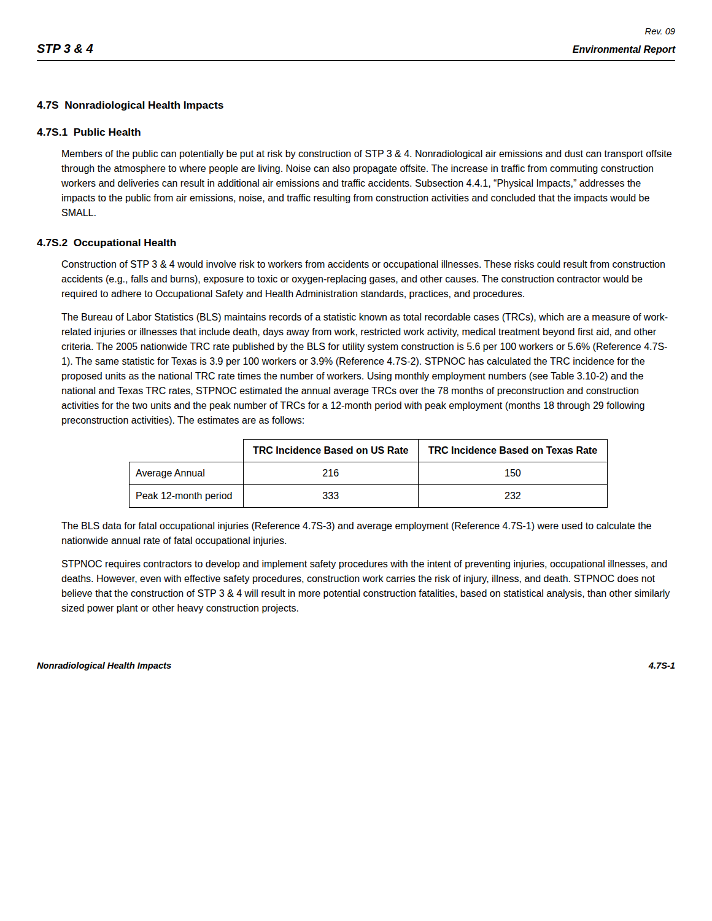Rev. 09
STP 3 & 4
Environmental Report
4.7S Nonradiological Health Impacts
4.7S.1 Public Health
Members of the public can potentially be put at risk by construction of STP 3 & 4. Nonradiological air emissions and dust can transport offsite through the atmosphere to where people are living. Noise can also propagate offsite. The increase in traffic from commuting construction workers and deliveries can result in additional air emissions and traffic accidents. Subsection 4.4.1, “Physical Impacts,” addresses the impacts to the public from air emissions, noise, and traffic resulting from construction activities and concluded that the impacts would be SMALL.
4.7S.2 Occupational Health
Construction of STP 3 & 4 would involve risk to workers from accidents or occupational illnesses. These risks could result from construction accidents (e.g., falls and burns), exposure to toxic or oxygen-replacing gases, and other causes. The construction contractor would be required to adhere to Occupational Safety and Health Administration standards, practices, and procedures.
The Bureau of Labor Statistics (BLS) maintains records of a statistic known as total recordable cases (TRCs), which are a measure of work-related injuries or illnesses that include death, days away from work, restricted work activity, medical treatment beyond first aid, and other criteria. The 2005 nationwide TRC rate published by the BLS for utility system construction is 5.6 per 100 workers or 5.6% (Reference 4.7S-1). The same statistic for Texas is 3.9 per 100 workers or 3.9% (Reference 4.7S-2). STPNOC has calculated the TRC incidence for the proposed units as the national TRC rate times the number of workers. Using monthly employment numbers (see Table 3.10-2) and the national and Texas TRC rates, STPNOC estimated the annual average TRCs over the 78 months of preconstruction and construction activities for the two units and the peak number of TRCs for a 12-month period with peak employment (months 18 through 29 following preconstruction activities). The estimates are as follows:
| | TRC Incidence Based on US Rate | TRC Incidence Based on Texas Rate |
| --- | --- | --- |
| Average Annual | 216 | 150 |
| Peak 12-month period | 333 | 232 |
The BLS data for fatal occupational injuries (Reference 4.7S-3) and average employment (Reference 4.7S-1) were used to calculate the nationwide annual rate of fatal occupational injuries.
STPNOC requires contractors to develop and implement safety procedures with the intent of preventing injuries, occupational illnesses, and deaths. However, even with effective safety procedures, construction work carries the risk of injury, illness, and death. STPNOC does not believe that the construction of STP 3 & 4 will result in more potential construction fatalities, based on statistical analysis, than other similarly sized power plant or other heavy construction projects.
Nonradiological Health Impacts
4.7S-1